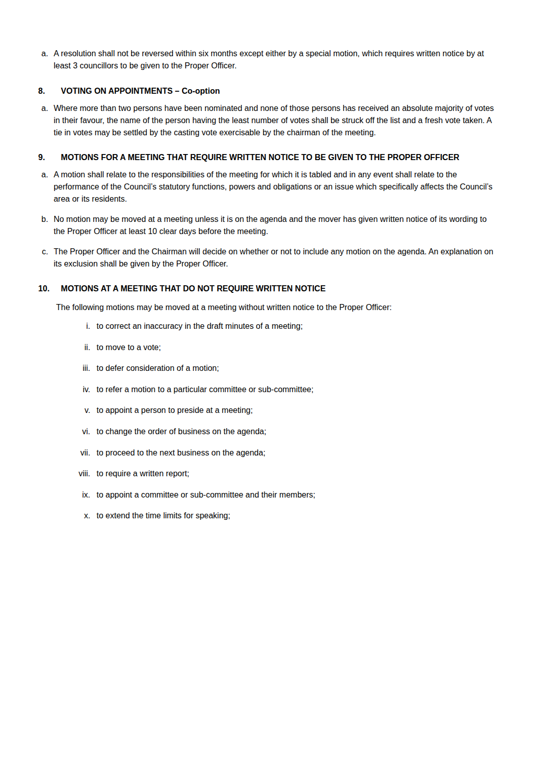A resolution shall not be reversed within six months except either by a special motion, which requires written notice by at least 3 councillors to be given to the Proper Officer.
8. VOTING ON APPOINTMENTS – Co-option
Where more than two persons have been nominated and none of those persons has received an absolute majority of votes in their favour, the name of the person having the least number of votes shall be struck off the list and a fresh vote taken. A tie in votes may be settled by the casting vote exercisable by the chairman of the meeting.
9. MOTIONS FOR A MEETING THAT REQUIRE WRITTEN NOTICE TO BE GIVEN TO THE PROPER OFFICER
A motion shall relate to the responsibilities of the meeting for which it is tabled and in any event shall relate to the performance of the Council’s statutory functions, powers and obligations or an issue which specifically affects the Council’s area or its residents.
No motion may be moved at a meeting unless it is on the agenda and the mover has given written notice of its wording to the Proper Officer at least 10 clear days before the meeting.
The Proper Officer and the Chairman will decide on whether or not to include any motion on the agenda. An explanation on its exclusion shall be given by the Proper Officer.
10. MOTIONS AT A MEETING THAT DO NOT REQUIRE WRITTEN NOTICE
The following motions may be moved at a meeting without written notice to the Proper Officer:
to correct an inaccuracy in the draft minutes of a meeting;
to move to a vote;
to defer consideration of a motion;
to refer a motion to a particular committee or sub-committee;
to appoint a person to preside at a meeting;
to change the order of business on the agenda;
to proceed to the next business on the agenda;
to require a written report;
to appoint a committee or sub-committee and their members;
to extend the time limits for speaking;